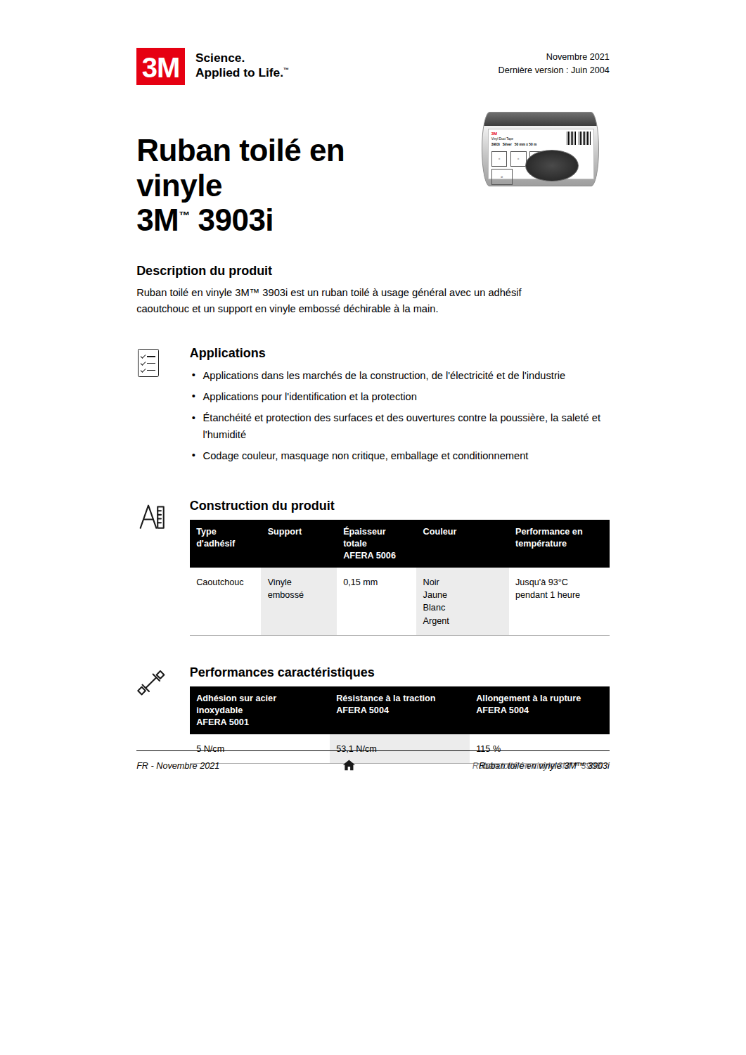3M
Science.
Applied to Life.™
Novembre 2021
Dernière version : Juin 2004
Ruban toilé en vinyle
3M™ 3903i
3M
Vinyl Duct Tape
3903i Silver 50 mm x 50 m
⌗
⌗
⌗
⊘
Description du produit
Ruban toilé en vinyle 3M™ 3903i est un ruban toilé à usage général avec un adhésif caoutchouc et un support en vinyle embossé déchirable à la main.
Applications
Applications dans les marchés de la construction, de l'électricité et de l'industrie
Applications pour l'identification et la protection
Étanchéité et protection des surfaces et des ouvertures contre la poussière, la saleté et l'humidité
Codage couleur, masquage non critique, emballage et conditionnement
Construction du produit
| Type d'adhésif | Support | Épaisseur totale AFERA 5006 | Couleur | Performance en température |
| --- | --- | --- | --- | --- |
| Caoutchouc | Vinyle embossé | 0,15 mm | Noir Jaune Blanc Argent | Jusqu'à 93°C pendant 1 heure |
Performances caractéristiques
| Adhésion sur acier inoxydable AFERA 5001 | Résistance à la traction AFERA 5004 | Allongement à la rupture AFERA 5004 |
| --- | --- | --- |
| 5 N/cm | 53,1 N/cm | 115 % |
FR - Novembre 2021
Ruban toilé en vinyle 3M™ 3903i Ruban toilé en vinyle 3M™ 3903i